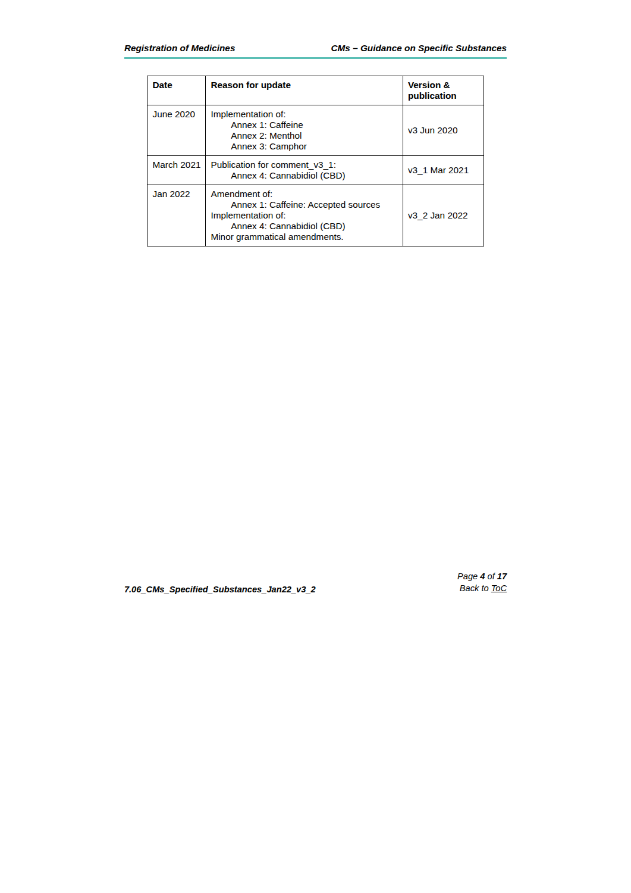Registration of Medicines
CMs – Guidance on Specific Substances
| Date | Reason for update | Version & publication |
| --- | --- | --- |
| June 2020 | Implementation of: Annex 1: Caffeine Annex 2: Menthol Annex 3: Camphor | v3 Jun 2020 |
| March 2021 | Publication for comment_v3_1: Annex 4: Cannabidiol (CBD) | v3_1 Mar 2021 |
| Jan 2022 | Amendment of: Annex 1: Caffeine: Accepted sources Implementation of: Annex 4: Cannabidiol (CBD) Minor grammatical amendments. | v3_2 Jan 2022 |
7.06_CMs_Specified_Substances_Jan22_v3_2
Page 4 of 17
Back to ToC